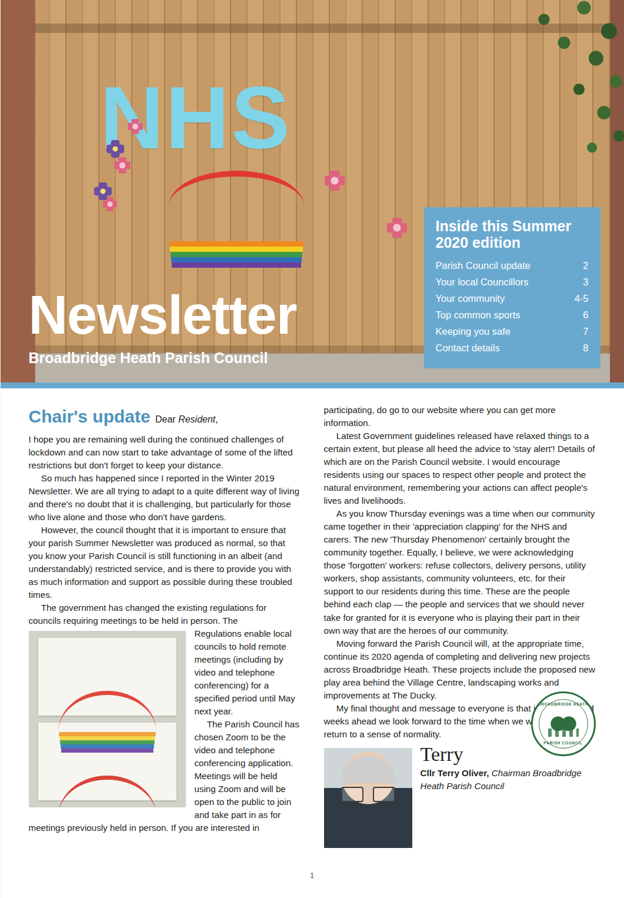NHS
Newsletter
Broadbridge Heath Parish Council
Inside this Summer 2020 edition
Parish Council update 2
Your local Councillors 3
Your community 4-5
Top common sports 6
Keeping you safe 7
Contact details 8
Chair's update Dear Resident,
I hope you are remaining well during the continued challenges of lockdown and can now start to take advantage of some of the lifted restrictions but don't forget to keep your distance.
So much has happened since I reported in the Winter 2019 Newsletter. We are all trying to adapt to a quite different way of living and there's no doubt that it is challenging, but particularly for those who live alone and those who don't have gardens.
However, the council thought that it is important to ensure that your parish Summer Newsletter was produced as normal, so that you know your Parish Council is still functioning in an albeit (and understandably) restricted service, and is there to provide you with as much information and support as possible during these troubled times.
The government has changed the existing regulations for councils requiring meetings to be held in person. The
Regulations enable local councils to hold remote meetings (including by video and telephone conferencing) for a specified period until May next year.
The Parish Council has chosen Zoom to be the video and telephone conferencing application. Meetings will be held using Zoom and will be open to the public to join and take part in as for meetings previously held in person. If you are interested in participating, do go to our website where you can get more information.
Latest Government guidelines released have relaxed things to a certain extent, but please all heed the advice to 'stay alert'! Details of which are on the Parish Council website. I would encourage residents using our spaces to respect other people and protect the natural environment, remembering your actions can affect people's lives and livelihoods.
As you know Thursday evenings was a time when our community came together in their 'appreciation clapping' for the NHS and carers. The new 'Thursday Phenomenon' certainly brought the community together. Equally, I believe, we were acknowledging those 'forgotten' workers: refuse collectors, delivery persons, utility workers, shop assistants, community volunteers, etc. for their support to our residents during this time. These are the people behind each clap — the people and services that we should never take for granted for it is everyone who is playing their part in their own way that are the heroes of our community.
Moving forward the Parish Council will, at the appropriate time, continue its 2020 agenda of completing and delivering new projects across Broadbridge Heath. These projects include the proposed new play area behind the Village Centre, landscaping works and improvements at The Ducky.
My final thought and message to everyone is that in the days and weeks ahead we look forward to the time when we will be able to return to a sense of normality.
BROADBRIDGE HEATH
PARISH COUNCIL
Terry
Cllr Terry Oliver, Chairman Broadbridge Heath Parish Council
1